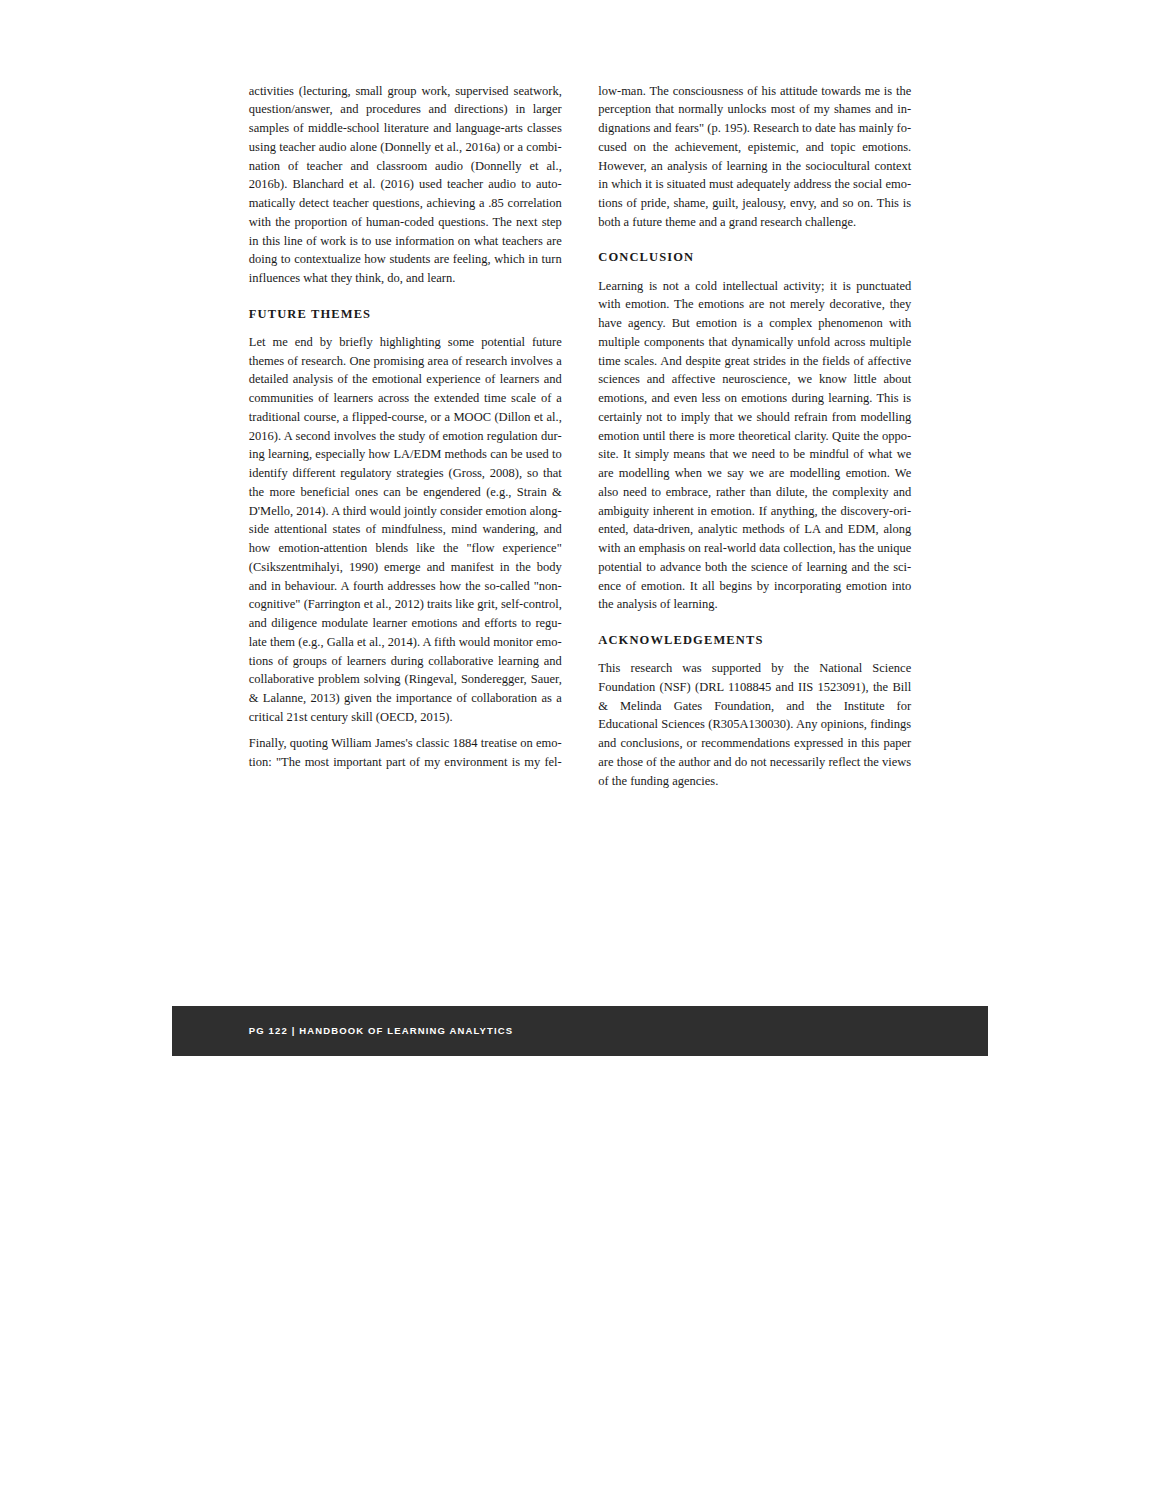activities (lecturing, small group work, supervised seatwork, question/answer, and procedures and directions) in larger samples of middle-school literature and language-arts classes using teacher audio alone (Donnelly et al., 2016a) or a combination of teacher and classroom audio (Donnelly et al., 2016b). Blanchard et al. (2016) used teacher audio to automatically detect teacher questions, achieving a .85 correlation with the proportion of human-coded questions. The next step in this line of work is to use information on what teachers are doing to contextualize how students are feeling, which in turn influences what they think, do, and learn.
Future Themes
Let me end by briefly highlighting some potential future themes of research. One promising area of research involves a detailed analysis of the emotional experience of learners and communities of learners across the extended time scale of a traditional course, a flipped-course, or a MOOC (Dillon et al., 2016). A second involves the study of emotion regulation during learning, especially how LA/EDM methods can be used to identify different regulatory strategies (Gross, 2008), so that the more beneficial ones can be engendered (e.g., Strain & D'Mello, 2014). A third would jointly consider emotion alongside attentional states of mindfulness, mind wandering, and how emotion-attention blends like the "flow experience" (Csikszentmihalyi, 1990) emerge and manifest in the body and in behaviour. A fourth addresses how the so-called "non-cognitive" (Farrington et al., 2012) traits like grit, self-control, and diligence modulate learner emotions and efforts to regulate them (e.g., Galla et al., 2014). A fifth would monitor emotions of groups of learners during collaborative learning and collaborative problem solving (Ringeval, Sonderegger, Sauer, & Lalanne, 2013) given the importance of collaboration as a critical 21st century skill (OECD, 2015).
Finally, quoting William James's classic 1884 treatise on emotion: "The most important part of my environment is my fellow-man. The consciousness of his attitude towards me is the perception that normally unlocks most of my shames and indignations and fears" (p. 195). Research to date has mainly focused on the achievement, epistemic, and topic emotions. However, an analysis of learning in the sociocultural context in which it is situated must adequately address the social emotions of pride, shame, guilt, jealousy, envy, and so on. This is both a future theme and a grand research challenge.
Conclusion
Learning is not a cold intellectual activity; it is punctuated with emotion. The emotions are not merely decorative, they have agency. But emotion is a complex phenomenon with multiple components that dynamically unfold across multiple time scales. And despite great strides in the fields of affective sciences and affective neuroscience, we know little about emotions, and even less on emotions during learning. This is certainly not to imply that we should refrain from modelling emotion until there is more theoretical clarity. Quite the opposite. It simply means that we need to be mindful of what we are modelling when we say we are modelling emotion. We also need to embrace, rather than dilute, the complexity and ambiguity inherent in emotion. If anything, the discovery-oriented, data-driven, analytic methods of LA and EDM, along with an emphasis on real-world data collection, has the unique potential to advance both the science of learning and the science of emotion. It all begins by incorporating emotion into the analysis of learning.
Acknowledgements
This research was supported by the National Science Foundation (NSF) (DRL 1108845 and IIS 1523091), the Bill & Melinda Gates Foundation, and the Institute for Educational Sciences (R305A130030). Any opinions, findings and conclusions, or recommendations expressed in this paper are those of the author and do not necessarily reflect the views of the funding agencies.
PG 122 | Handbook of Learning Analytics